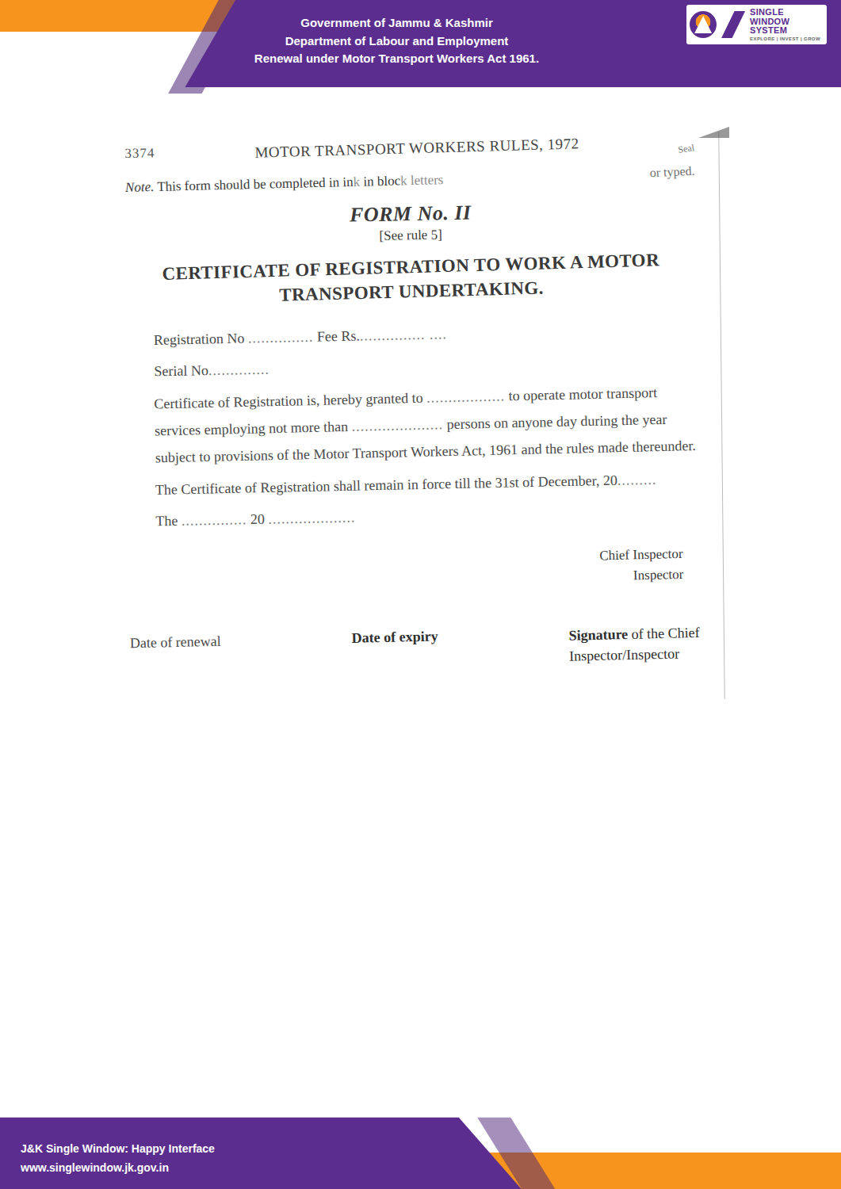Government of Jammu & Kashmir
Department of Labour and Employment
Renewal under Motor Transport Workers Act 1961.
SINGLE
WINDOW
SYSTEM EXPLORE | INVEST | GROW
3374
MOTOR TRANSPORT WORKERS RULES, 1972
Seal
or typed. Note. This form should be completed in ink in block letters
FORM No. II
[See rule 5]
CERTIFICATE OF REGISTRATION TO WORK A MOTOR
TRANSPORT UNDERTAKING.
Registration No ............... Fee Rs................ ....
Serial No..............
Certificate of Registration is, hereby granted to .................. to operate motor transport services employing not more than ..................... persons on anyone day during the year subject to provisions of the Motor Transport Workers Act, 1961 and the rules made thereunder.
The Certificate of Registration shall remain in force till the 31st of December, 20.........
The ............... 20 ....................
Chief Inspector
Inspector
Date of renewal
Date of expiry
Signature of the Chief
Inspector/Inspector
J&K Single Window: Happy Interface
www.singlewindow.jk.gov.in